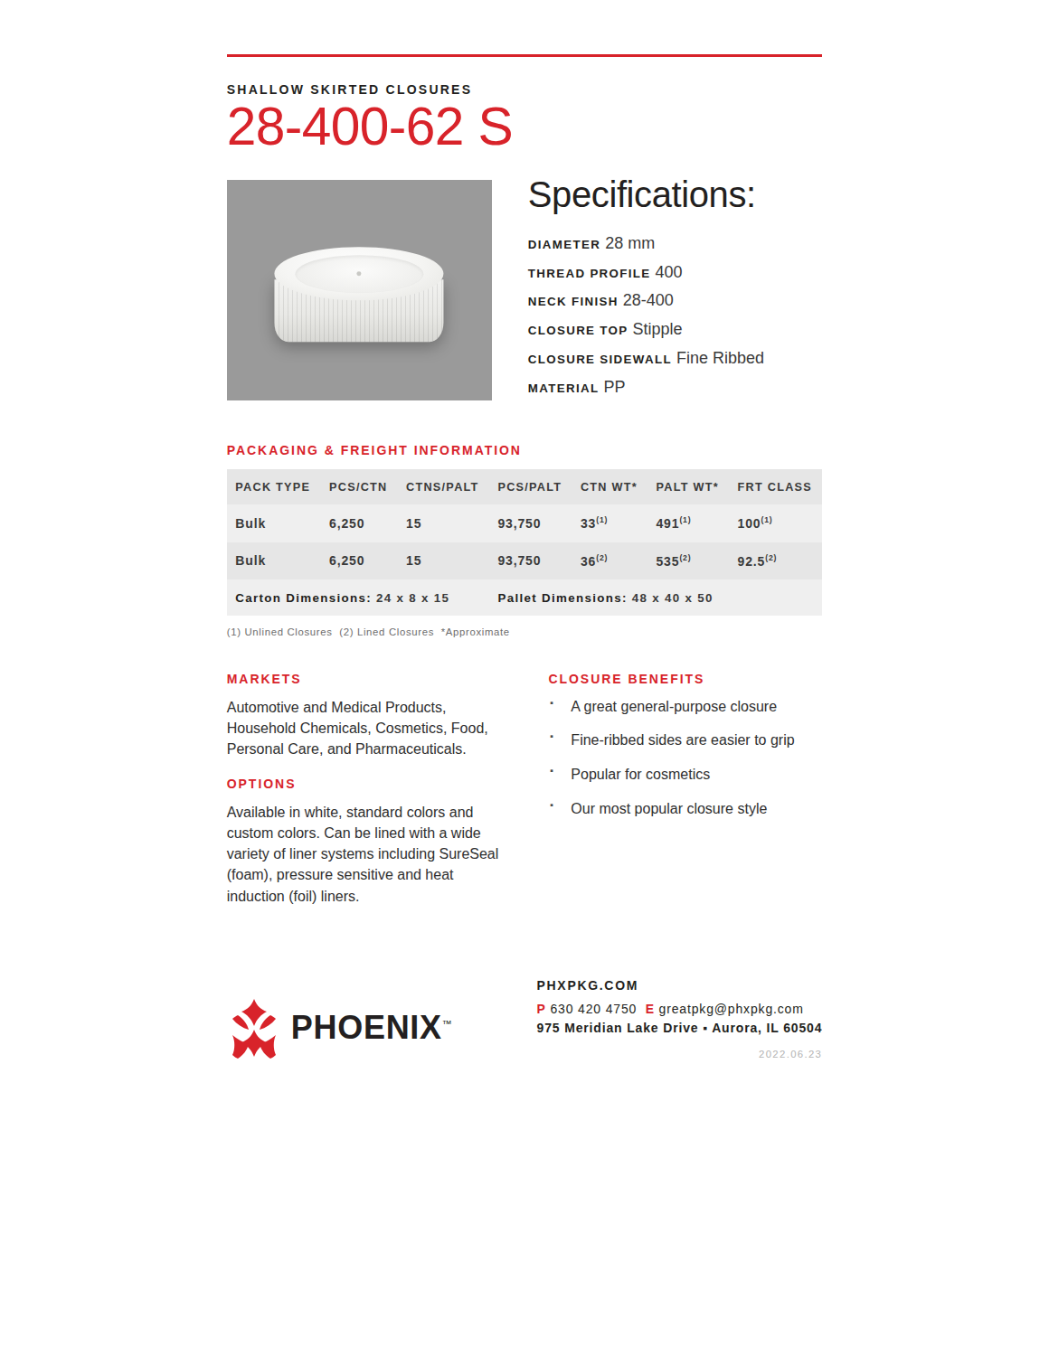Shallow Skirted Closures
28-400-62 S
Specifications:
Diameter 28 mm
Thread Profile 400
Neck Finish 28-400
Closure Top Stipple
Closure Sidewall Fine Ribbed
Material PP
Packaging & Freight Information
| Pack Type | PCS/CTN | CTNS/PALT | PCS/PALT | CTN WT* | PALT WT* | FRT Class |
| --- | --- | --- | --- | --- | --- | --- |
| Bulk | 6,250 | 15 | 93,750 | 33 (1) | 491 (1) | 100 (1) |
| Bulk | 6,250 | 15 | 93,750 | 36 (2) | 535 (2) | 92.5 (2) |
| Carton Dimensions: 24 x 8 x 15 | Pallet Dimensions: 48 x 40 x 50 |
(1) Unlined Closures (2) Lined Closures *Approximate
Markets
Automotive and Medical Products, Household Chemicals, Cosmetics, Food, Personal Care, and Pharmaceuticals.
Options
Available in white, standard colors and custom colors. Can be lined with a wide variety of liner systems including SureSeal (foam), pressure sensitive and heat induction (foil) liners.
Closure Benefits
A great general-purpose closure
Fine-ribbed sides are easier to grip
Popular for cosmetics
Our most popular closure style
PHOENIX™
PHXPKG.COM
P 630 420 4750 E greatpkg@phxpkg.com
975 Meridian Lake Drive ▪ Aurora, IL 60504
2022.06.23